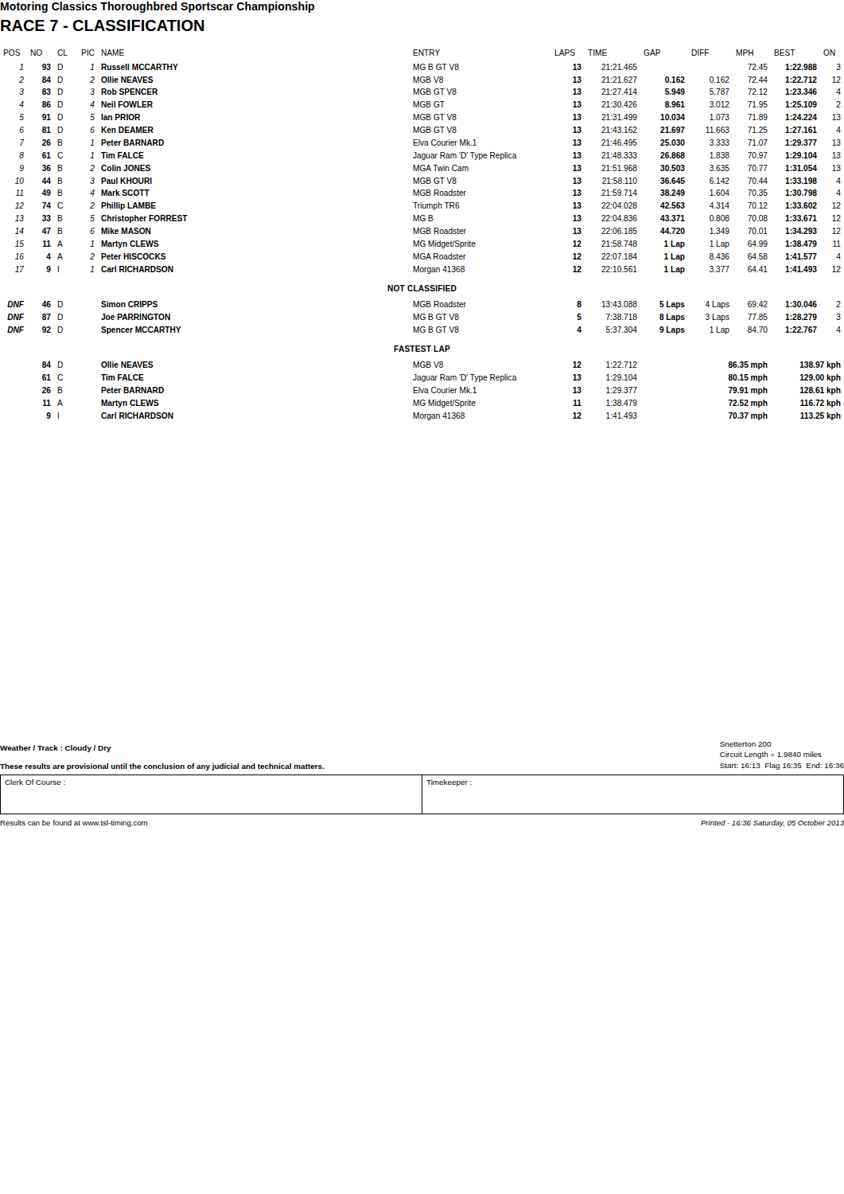Motoring Classics Thoroughbred Sportscar Championship
RACE 7 - CLASSIFICATION
| POS | NO | CL | PIC | NAME | ENTRY | LAPS | TIME | GAP | DIFF | MPH | BEST | ON |
| --- | --- | --- | --- | --- | --- | --- | --- | --- | --- | --- | --- | --- |
| 1 | 93 | D | 1 | Russell MCCARTHY | MG B GT V8 | 13 | 21:21.465 | | | 72.45 | 1:22.988 | 3 |
| 2 | 84 | D | 2 | Ollie NEAVES | MGB V8 | 13 | 21:21.627 | 0.162 | 0.162 | 72.44 | 1:22.712 | 12 |
| 3 | 83 | D | 3 | Rob SPENCER | MGB GT V8 | 13 | 21:27.414 | 5.949 | 5.787 | 72.12 | 1:23.346 | 4 |
| 4 | 86 | D | 4 | Neil FOWLER | MGB GT | 13 | 21:30.426 | 8.961 | 3.012 | 71.95 | 1:25.109 | 2 |
| 5 | 91 | D | 5 | Ian PRIOR | MGB GT V8 | 13 | 21:31.499 | 10.034 | 1.073 | 71.89 | 1:24.224 | 13 |
| 6 | 81 | D | 6 | Ken DEAMER | MGB GT V8 | 13 | 21:43.162 | 21.697 | 11.663 | 71.25 | 1:27.161 | 4 |
| 7 | 26 | B | 1 | Peter BARNARD | Elva Courier Mk.1 | 13 | 21:46.495 | 25.030 | 3.333 | 71.07 | 1:29.377 | 13 |
| 8 | 61 | C | 1 | Tim FALCE | Jaguar Ram 'D' Type Replica | 13 | 21:48.333 | 26.868 | 1.838 | 70.97 | 1:29.104 | 13 |
| 9 | 36 | B | 2 | Colin JONES | MGA Twin Cam | 13 | 21:51.968 | 30.503 | 3.635 | 70.77 | 1:31.054 | 13 |
| 10 | 44 | B | 3 | Paul KHOURI | MGB GT V8 | 13 | 21:58.110 | 36.645 | 6.142 | 70.44 | 1:33.198 | 4 |
| 11 | 49 | B | 4 | Mark SCOTT | MGB Roadster | 13 | 21:59.714 | 38.249 | 1.604 | 70.35 | 1:30.798 | 4 |
| 12 | 74 | C | 2 | Phillip LAMBE | Triumph TR6 | 13 | 22:04.028 | 42.563 | 4.314 | 70.12 | 1:33.602 | 12 |
| 13 | 33 | B | 5 | Christopher FORREST | MG B | 13 | 22:04.836 | 43.371 | 0.808 | 70.08 | 1:33.671 | 12 |
| 14 | 47 | B | 6 | Mike MASON | MGB Roadster | 13 | 22:06.185 | 44.720 | 1.349 | 70.01 | 1:34.293 | 12 |
| 15 | 11 | A | 1 | Martyn CLEWS | MG Midget/Sprite | 12 | 21:58.748 | 1 Lap | 1 Lap | 64.99 | 1:38.479 | 11 |
| 16 | 4 | A | 2 | Peter HISCOCKS | MGA Roadster | 12 | 22:07.184 | 1 Lap | 8.436 | 64.58 | 1:41.577 | 4 |
| 17 | 9 | I | 1 | Carl RICHARDSON | Morgan 41368 | 12 | 22:10.561 | 1 Lap | 3.377 | 64.41 | 1:41.493 | 12 |
| NOT CLASSIFIED |
| DNF | 46 | D | | Simon CRIPPS | MGB Roadster | 8 | 13:43.088 | 5 Laps | 4 Laps | 69.42 | 1:30.046 | 2 |
| DNF | 87 | D | | Joe PARRINGTON | MG B GT V8 | 5 | 7:38.718 | 8 Laps | 3 Laps | 77.85 | 1:28.279 | 3 |
| DNF | 92 | D | | Spencer MCCARTHY | MG B GT V8 | 4 | 5:37.304 | 9 Laps | 1 Lap | 84.70 | 1:22.767 | 4 |
| FASTEST LAP |
| | 84 | D | | Ollie NEAVES | MGB V8 | 12 | 1:22.712 | | 86.35 mph | 138.97 kph |
| | 61 | C | | Tim FALCE | Jaguar Ram 'D' Type Replica | 13 | 1:29.104 | | 80.15 mph | 129.00 kph |
| | 26 | B | | Peter BARNARD | Elva Courier Mk.1 | 13 | 1:29.377 | | 79.91 mph | 128.61 kph |
| | 11 | A | | Martyn CLEWS | MG Midget/Sprite | 11 | 1:38.479 | | 72.52 mph | 116.72 kph |
| | 9 | I | | Carl RICHARDSON | Morgan 41368 | 12 | 1:41.493 | | 70.37 mph | 113.25 kph |
Weather / Track : Cloudy / Dry
These results are provisional until the conclusion of any judicial and technical matters.
Snetterton 200
Circuit Length = 1.9840 miles
Start: 16:13 Flag 16:35 End: 16:36
| Clerk Of Course : | Timekeeper : |
Results can be found at www.tsl-timing.com
Printed - 16:36 Saturday, 05 October 2013